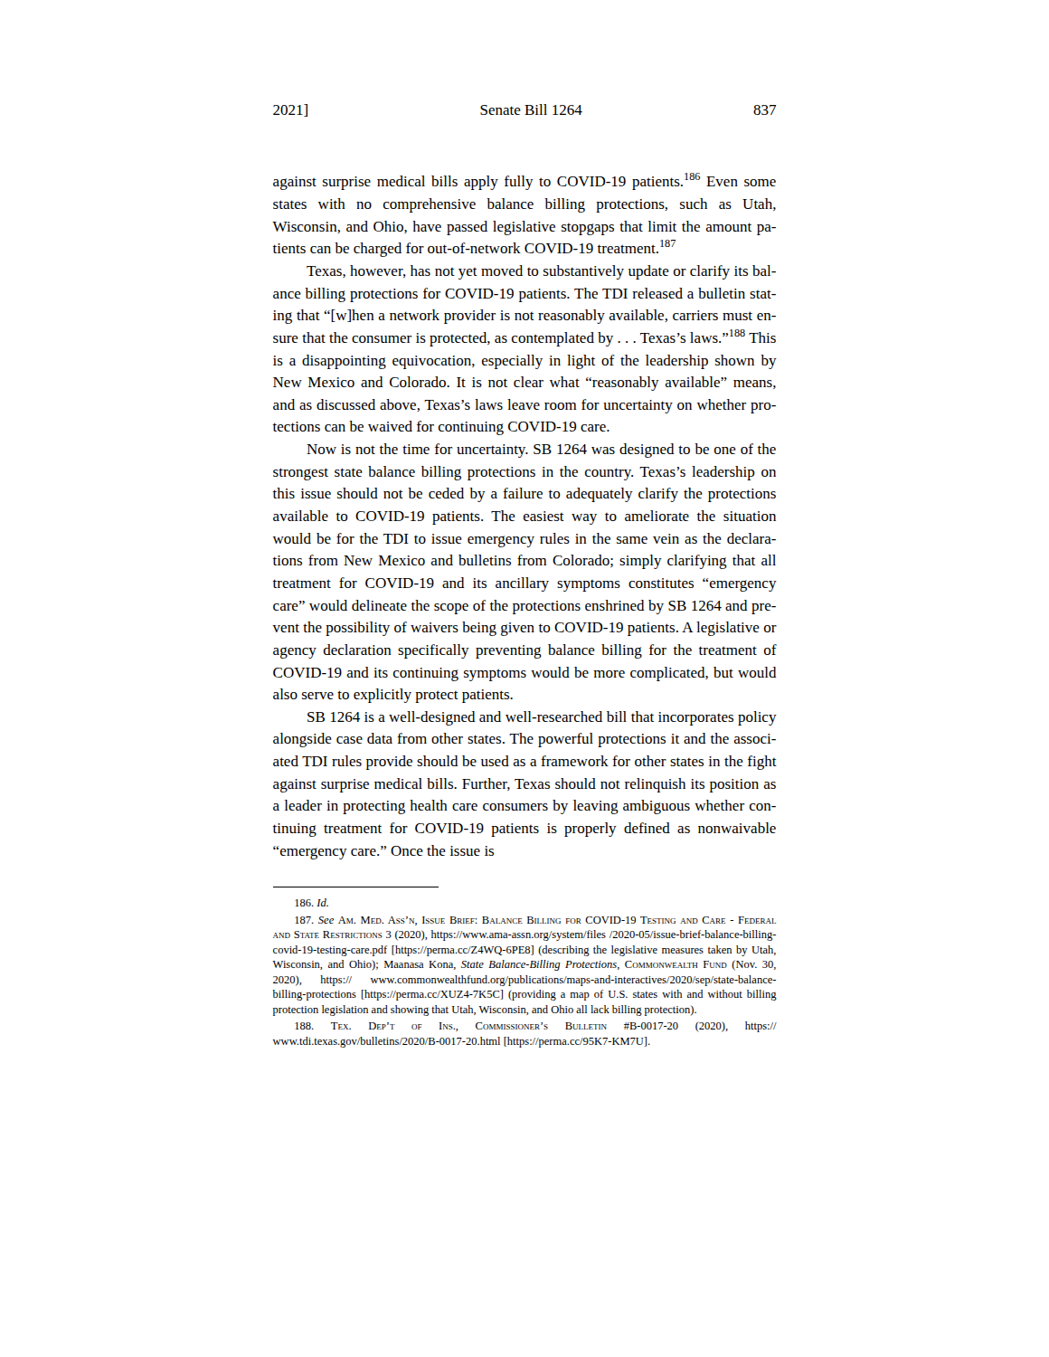2021] Senate Bill 1264 837
against surprise medical bills apply fully to COVID-19 patients.186 Even some states with no comprehensive balance billing protections, such as Utah, Wisconsin, and Ohio, have passed legislative stopgaps that limit the amount patients can be charged for out-of-network COVID-19 treatment.187
Texas, however, has not yet moved to substantively update or clarify its balance billing protections for COVID-19 patients. The TDI released a bulletin stating that “[w]hen a network provider is not reasonably available, carriers must ensure that the consumer is protected, as contemplated by . . . Texas’s laws.”188 This is a disappointing equivocation, especially in light of the leadership shown by New Mexico and Colorado. It is not clear what “reasonably available” means, and as discussed above, Texas’s laws leave room for uncertainty on whether protections can be waived for continuing COVID-19 care.
Now is not the time for uncertainty. SB 1264 was designed to be one of the strongest state balance billing protections in the country. Texas’s leadership on this issue should not be ceded by a failure to adequately clarify the protections available to COVID-19 patients. The easiest way to ameliorate the situation would be for the TDI to issue emergency rules in the same vein as the declarations from New Mexico and bulletins from Colorado; simply clarifying that all treatment for COVID-19 and its ancillary symptoms constitutes “emergency care” would delineate the scope of the protections enshrined by SB 1264 and prevent the possibility of waivers being given to COVID-19 patients. A legislative or agency declaration specifically preventing balance billing for the treatment of COVID-19 and its continuing symptoms would be more complicated, but would also serve to explicitly protect patients.
SB 1264 is a well-designed and well-researched bill that incorporates policy alongside case data from other states. The powerful protections it and the associated TDI rules provide should be used as a framework for other states in the fight against surprise medical bills. Further, Texas should not relinquish its position as a leader in protecting health care consumers by leaving ambiguous whether continuing treatment for COVID-19 patients is properly defined as nonwaivable “emergency care.” Once the issue is
186. Id.
187. See Am. Med. Ass’n, Issue Brief: Balance Billing for COVID-19 Testing and Care - Federal and State Restrictions 3 (2020), https://www.ama-assn.org/system/files /2020-05/issue-brief-balance-billing-covid-19-testing-care.pdf [https://perma.cc/Z4WQ-6PE8] (describing the legislative measures taken by Utah, Wisconsin, and Ohio); Maanasa Kona, State Balance-Billing Protections, Commonwealth Fund (Nov. 30, 2020), https:// www.commonwealthfund.org/publications/maps-and-interactives/2020/sep/state-balance-billing-protections [https://perma.cc/XUZ4-7K5C] (providing a map of U.S. states with and without billing protection legislation and showing that Utah, Wisconsin, and Ohio all lack billing protection).
188. Tex. Dep’t of Ins., Commissioner’s Bulletin #B-0017-20 (2020), https:// www.tdi.texas.gov/bulletins/2020/B-0017-20.html [https://perma.cc/95K7-KM7U].